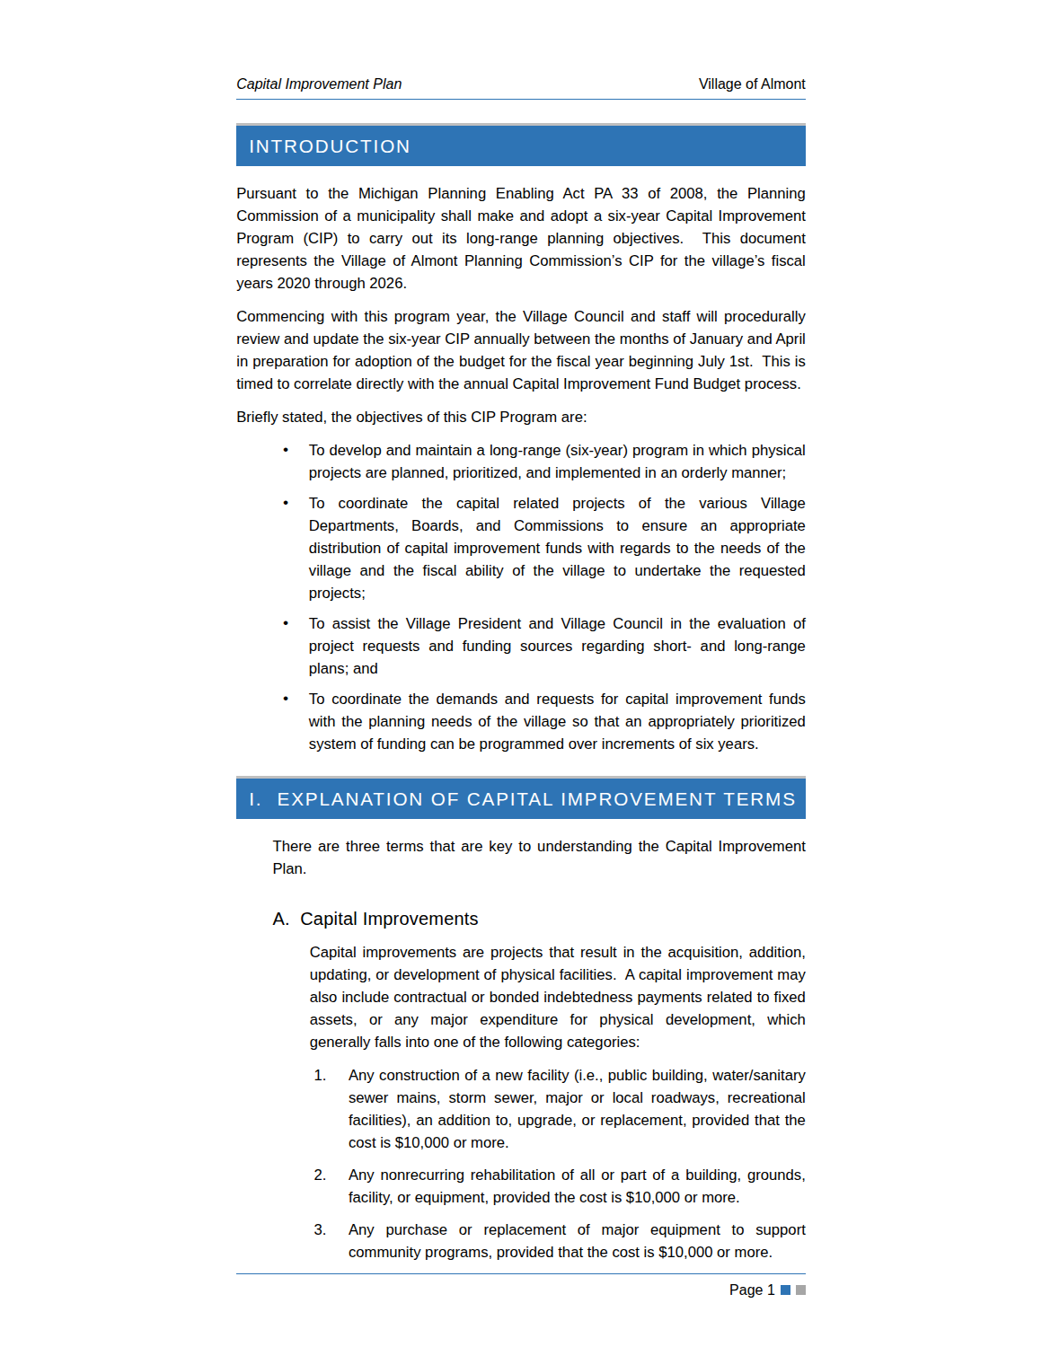Capital Improvement Plan Village of Almont
INTRODUCTION
Pursuant to the Michigan Planning Enabling Act PA 33 of 2008, the Planning Commission of a municipality shall make and adopt a six-year Capital Improvement Program (CIP) to carry out its long-range planning objectives. This document represents the Village of Almont Planning Commission’s CIP for the village’s fiscal years 2020 through 2026.
Commencing with this program year, the Village Council and staff will procedurally review and update the six-year CIP annually between the months of January and April in preparation for adoption of the budget for the fiscal year beginning July 1st. This is timed to correlate directly with the annual Capital Improvement Fund Budget process.
Briefly stated, the objectives of this CIP Program are:
To develop and maintain a long-range (six-year) program in which physical projects are planned, prioritized, and implemented in an orderly manner;
To coordinate the capital related projects of the various Village Departments, Boards, and Commissions to ensure an appropriate distribution of capital improvement funds with regards to the needs of the village and the fiscal ability of the village to undertake the requested projects;
To assist the Village President and Village Council in the evaluation of project requests and funding sources regarding short- and long-range plans; and
To coordinate the demands and requests for capital improvement funds with the planning needs of the village so that an appropriately prioritized system of funding can be programmed over increments of six years.
I. EXPLANATION OF CAPITAL IMPROVEMENT TERMS
There are three terms that are key to understanding the Capital Improvement Plan.
A. Capital Improvements
Capital improvements are projects that result in the acquisition, addition, updating, or development of physical facilities. A capital improvement may also include contractual or bonded indebtedness payments related to fixed assets, or any major expenditure for physical development, which generally falls into one of the following categories:
Any construction of a new facility (i.e., public building, water/sanitary sewer mains, storm sewer, major or local roadways, recreational facilities), an addition to, upgrade, or replacement, provided that the cost is $10,000 or more.
Any nonrecurring rehabilitation of all or part of a building, grounds, facility, or equipment, provided the cost is $10,000 or more.
Any purchase or replacement of major equipment to support community programs, provided that the cost is $10,000 or more.
Page 1